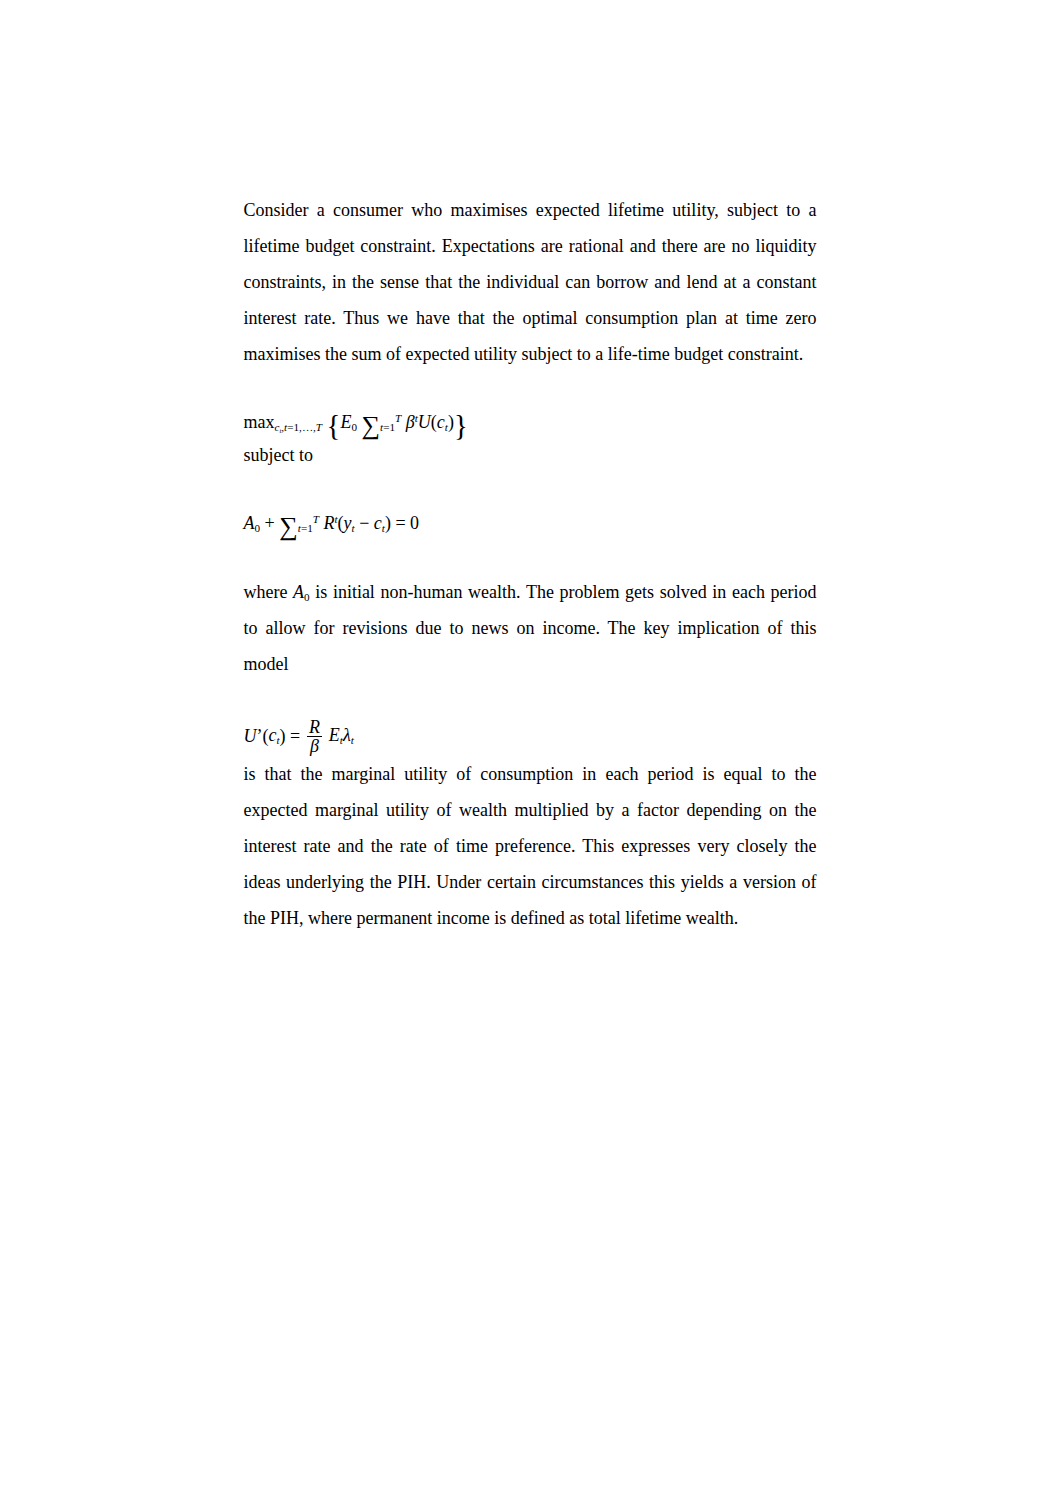Consider a consumer who maximises expected lifetime utility, subject to a lifetime budget constraint. Expectations are rational and there are no liquidity constraints, in the sense that the individual can borrow and lend at a constant interest rate. Thus we have that the optimal consumption plan at time zero maximises the sum of expected utility subject to a life-time budget constraint.
maxct,t=1,…,T {E0 ∑t=1T βtU(ct)}
subject to
A0 + ∑t=1T Rt(yt − ct) = 0
where A0 is initial non-human wealth. The problem gets solved in each period to allow for revisions due to news on income. The key implication of this model
U’(ct) = Rβ Et λt
is that the marginal utility of consumption in each period is equal to the expected marginal utility of wealth multiplied by a factor depending on the interest rate and the rate of time preference. This expresses very closely the ideas underlying the PIH. Under certain circumstances this yields a version of the PIH, where permanent income is defined as total lifetime wealth.